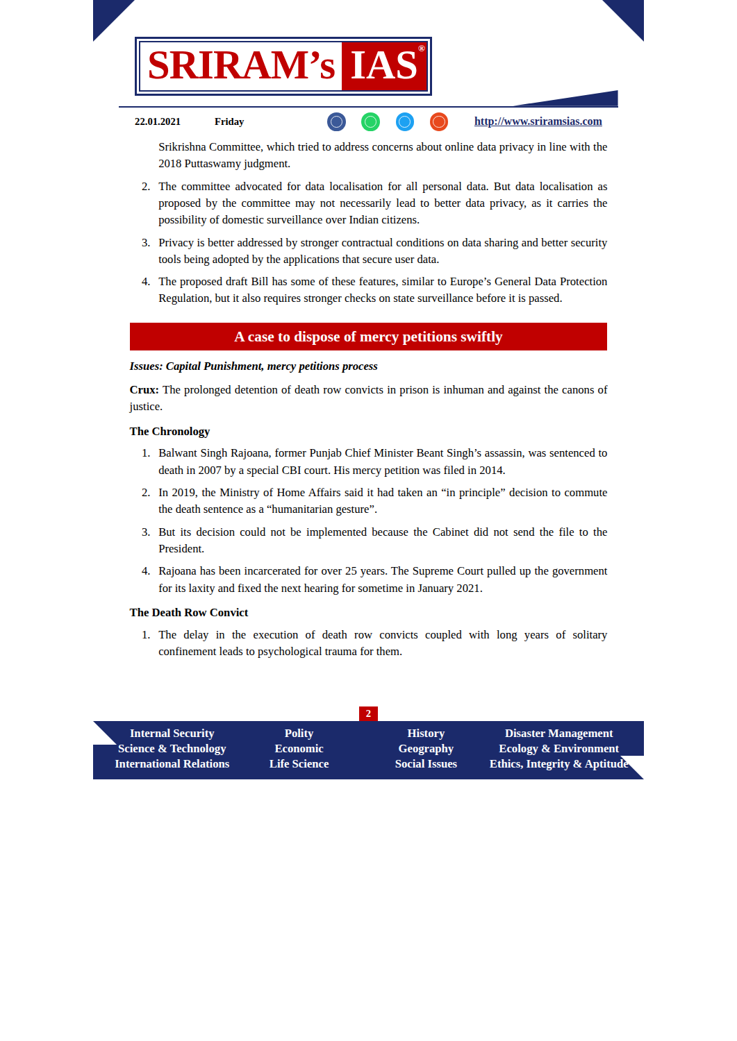SRIRAM’s
IAS®
22.01.2021 Friday
http://www.sriramsias.com
Srikrishna Committee, which tried to address concerns about online data privacy in line with the 2018 Puttaswamy judgment.
The committee advocated for data localisation for all personal data. But data localisation as proposed by the committee may not necessarily lead to better data privacy, as it carries the possibility of domestic surveillance over Indian citizens.
Privacy is better addressed by stronger contractual conditions on data sharing and better security tools being adopted by the applications that secure user data.
The proposed draft Bill has some of these features, similar to Europe’s General Data Protection Regulation, but it also requires stronger checks on state surveillance before it is passed.
A case to dispose of mercy petitions swiftly
Issues: Capital Punishment, mercy petitions process
Crux: The prolonged detention of death row convicts in prison is inhuman and against the canons of justice.
The Chronology
Balwant Singh Rajoana, former Punjab Chief Minister Beant Singh’s assassin, was sentenced to death in 2007 by a special CBI court. His mercy petition was filed in 2014.
In 2019, the Ministry of Home Affairs said it had taken an “in principle” decision to commute the death sentence as a “humanitarian gesture”.
But its decision could not be implemented because the Cabinet did not send the file to the President.
Rajoana has been incarcerated for over 25 years. The Supreme Court pulled up the government for its laxity and fixed the next hearing for sometime in January 2021.
The Death Row Convict
The delay in the execution of death row convicts coupled with long years of solitary confinement leads to psychological trauma for them.
2
Internal Security
Polity
History
Disaster Management
Science & Technology
Economic
Geography
Ecology & Environment
International Relations
Life Science
Social Issues
Ethics, Integrity & Aptitude